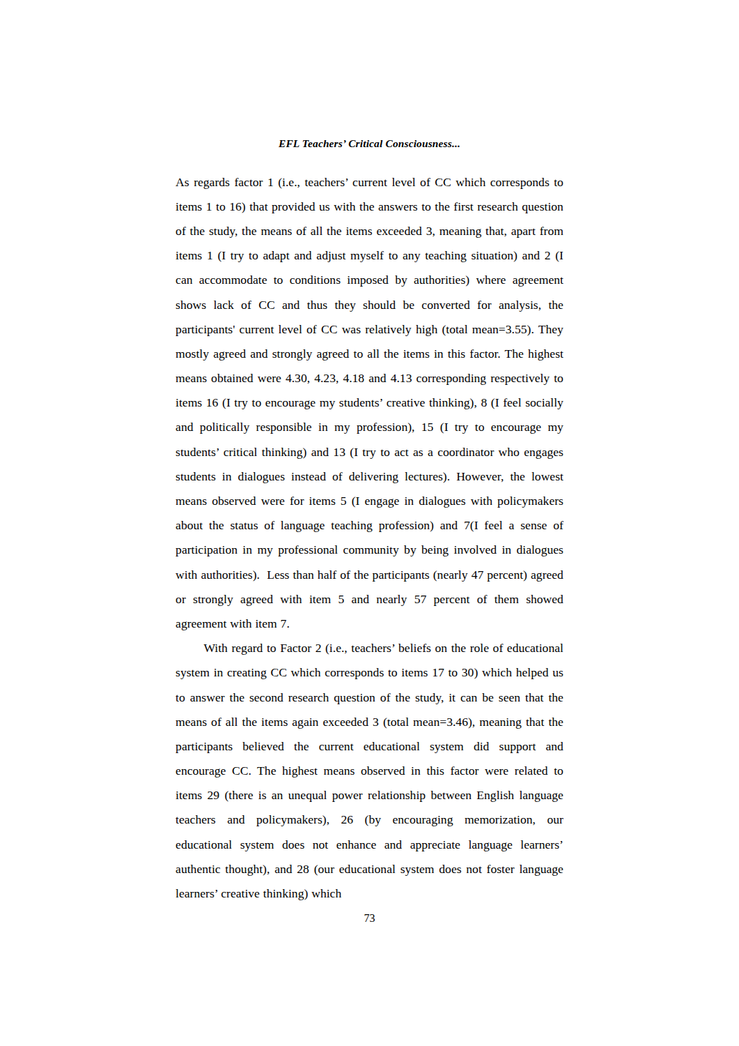EFL Teachers’ Critical Consciousness...
As regards factor 1 (i.e., teachers’ current level of CC which corresponds to items 1 to 16) that provided us with the answers to the first research question of the study, the means of all the items exceeded 3, meaning that, apart from items 1 (I try to adapt and adjust myself to any teaching situation) and 2 (I can accommodate to conditions imposed by authorities) where agreement shows lack of CC and thus they should be converted for analysis, the participants' current level of CC was relatively high (total mean=3.55). They mostly agreed and strongly agreed to all the items in this factor. The highest means obtained were 4.30, 4.23, 4.18 and 4.13 corresponding respectively to items 16 (I try to encourage my students’ creative thinking), 8 (I feel socially and politically responsible in my profession), 15 (I try to encourage my students’ critical thinking) and 13 (I try to act as a coordinator who engages students in dialogues instead of delivering lectures). However, the lowest means observed were for items 5 (I engage in dialogues with policymakers about the status of language teaching profession) and 7(I feel a sense of participation in my professional community by being involved in dialogues with authorities). Less than half of the participants (nearly 47 percent) agreed or strongly agreed with item 5 and nearly 57 percent of them showed agreement with item 7.
With regard to Factor 2 (i.e., teachers’ beliefs on the role of educational system in creating CC which corresponds to items 17 to 30) which helped us to answer the second research question of the study, it can be seen that the means of all the items again exceeded 3 (total mean=3.46), meaning that the participants believed the current educational system did support and encourage CC. The highest means observed in this factor were related to items 29 (there is an unequal power relationship between English language teachers and policymakers), 26 (by encouraging memorization, our educational system does not enhance and appreciate language learners’ authentic thought), and 28 (our educational system does not foster language learners’ creative thinking) which
73